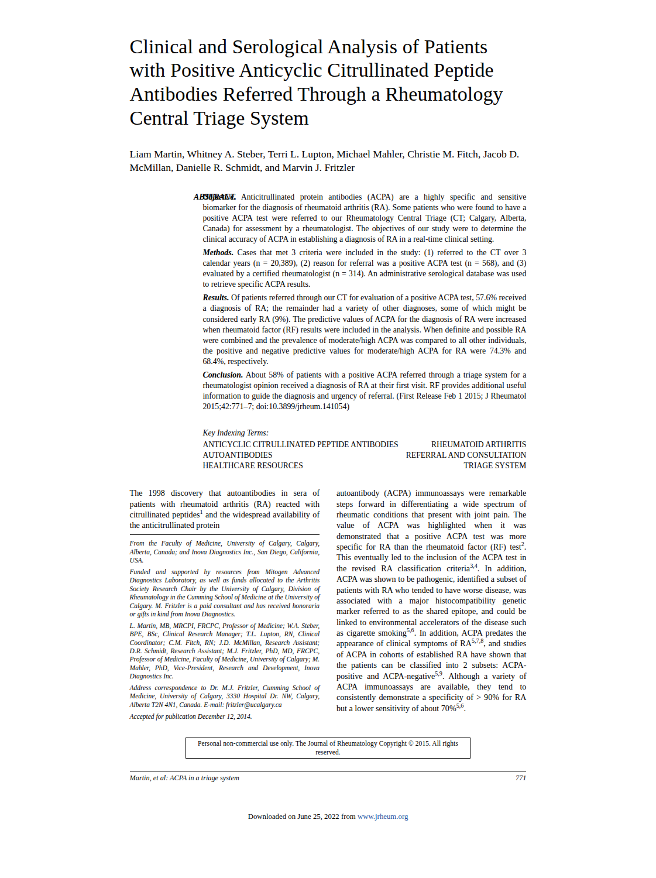Clinical and Serological Analysis of Patients with Positive Anticyclic Citrullinated Peptide Antibodies Referred Through a Rheumatology Central Triage System
Liam Martin, Whitney A. Steber, Terri L. Lupton, Michael Mahler, Christie M. Fitch, Jacob D. McMillan, Danielle R. Schmidt, and Marvin J. Fritzler
ABSTRACT.
Objective. Anticitrullinated protein antibodies (ACPA) are a highly specific and sensitive biomarker for the diagnosis of rheumatoid arthritis (RA). Some patients who were found to have a positive ACPA test were referred to our Rheumatology Central Triage (CT; Calgary, Alberta, Canada) for assessment by a rheumatologist. The objectives of our study were to determine the clinical accuracy of ACPA in establishing a diagnosis of RA in a real-time clinical setting.
Methods. Cases that met 3 criteria were included in the study: (1) referred to the CT over 3 calendar years (n = 20,389), (2) reason for referral was a positive ACPA test (n = 568), and (3) evaluated by a certified rheumatologist (n = 314). An administrative serological database was used to retrieve specific ACPA results.
Results. Of patients referred through our CT for evaluation of a positive ACPA test, 57.6% received a diagnosis of RA; the remainder had a variety of other diagnoses, some of which might be considered early RA (9%). The predictive values of ACPA for the diagnosis of RA were increased when rheumatoid factor (RF) results were included in the analysis. When definite and possible RA were combined and the prevalence of moderate/high ACPA was compared to all other individuals, the positive and negative predictive values for moderate/high ACPA for RA were 74.3% and 68.4%, respectively.
Conclusion. About 58% of patients with a positive ACPA referred through a triage system for a rheumatologist opinion received a diagnosis of RA at their first visit. RF provides additional useful information to guide the diagnosis and urgency of referral. (First Release Feb 1 2015; J Rheumatol 2015;42:771–7; doi:10.3899/jrheum.141054)
Key Indexing Terms:
ANTICYCLIC CITRULLINATED PEPTIDE ANTIBODIES RHEUMATOID ARTHRITIS
AUTOANTIBODIES REFERRAL AND CONSULTATION
HEALTHCARE RESOURCES TRIAGE SYSTEM
The 1998 discovery that autoantibodies in sera of patients with rheumatoid arthritis (RA) reacted with citrullinated peptides1 and the widespread availability of the anticitrullinated protein
From the Faculty of Medicine, University of Calgary, Calgary, Alberta, Canada; and Inova Diagnostics Inc., San Diego, California, USA.
Funded and supported by resources from Mitogen Advanced Diagnostics Laboratory, as well as funds allocated to the Arthritis Society Research Chair by the University of Calgary, Division of Rheumatology in the Cumming School of Medicine at the University of Calgary. M. Fritzler is a paid consultant and has received honoraria or gifts in kind from Inova Diagnostics.
L. Martin, MB, MRCPI, FRCPC, Professor of Medicine; W.A. Steber, BPE, BSc, Clinical Research Manager; T.L. Lupton, RN, Clinical Coordinator; C.M. Fitch, RN; J.D. McMillan, Research Assistant; D.R. Schmidt, Research Assistant; M.J. Fritzler, PhD, MD, FRCPC, Professor of Medicine, Faculty of Medicine, University of Calgary; M. Mahler, PhD, Vice-President, Research and Development, Inova Diagnostics Inc.
Address correspondence to Dr. M.J. Fritzler, Cumming School of Medicine, University of Calgary, 3330 Hospital Dr. NW, Calgary, Alberta T2N 4N1, Canada. E-mail: fritzler@ucalgary.ca
Accepted for publication December 12, 2014.
autoantibody (ACPA) immunoassays were remarkable steps forward in differentiating a wide spectrum of rheumatic conditions that present with joint pain. The value of ACPA was highlighted when it was demonstrated that a positive ACPA test was more specific for RA than the rheumatoid factor (RF) test2. This eventually led to the inclusion of the ACPA test in the revised RA classification criteria3,4. In addition, ACPA was shown to be pathogenic, identified a subset of patients with RA who tended to have worse disease, was associated with a major histocompatibility genetic marker referred to as the shared epitope, and could be linked to environmental accelerators of the disease such as cigarette smoking5,6. In addition, ACPA predates the appearance of clinical symptoms of RA5,7,8, and studies of ACPA in cohorts of established RA have shown that the patients can be classified into 2 subsets: ACPA-positive and ACPA-negative5,9. Although a variety of ACPA immunoassays are available, they tend to consistently demonstrate a specificity of > 90% for RA but a lower sensitivity of about 70%5,6.
Personal non-commercial use only. The Journal of Rheumatology Copyright © 2015. All rights reserved.
Martin, et al: ACPA in a triage system 771
Downloaded on June 25, 2022 from www.jrheum.org